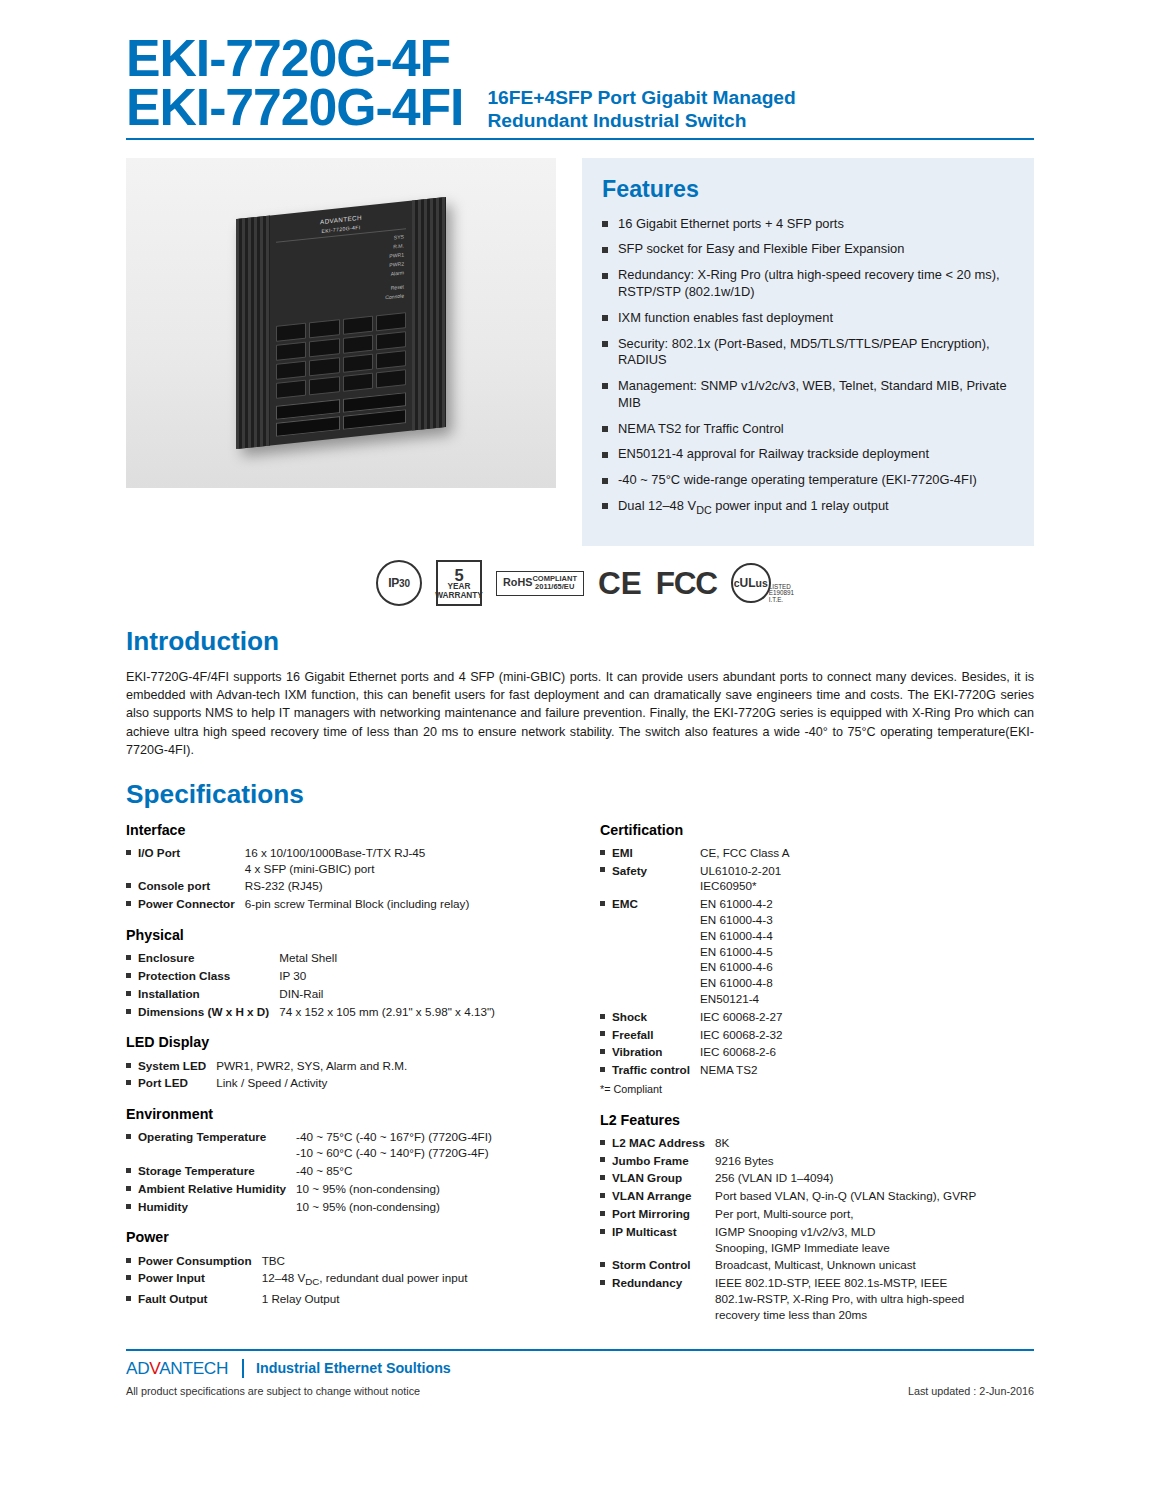EKI-7720G-4FEKI-7720G-4FI
16FE+4SFP Port Gigabit Managed
Redundant Industrial Switch
ADVANTECH
EKI-7720G-4FI
SYS R.M. PWR1 PWR2 Alarm Reset Console
Features
16 Gigabit Ethernet ports + 4 SFP ports
SFP socket for Easy and Flexible Fiber Expansion
Redundancy: X-Ring Pro (ultra high-speed recovery time < 20 ms), RSTP/STP (802.1w/1D)
IXM function enables fast deployment
Security: 802.1x (Port-Based, MD5/TLS/TTLS/PEAP Encryption), RADIUS
Management: SNMP v1/v2c/v3, WEB, Telnet, Standard MIB, Private MIB
NEMA TS2 for Traffic Control
EN50121-4 approval for Railway trackside deployment
-40 ~ 75°C wide-range operating temperature (EKI-7720G-4FI)
Dual 12–48 VDC power input and 1 relay output
IP30 5 YEAR
WARRANTY RoHSCOMPLIANT
2011/65/EU CE FCC cULusLISTED
E190891
I.T.E.
Introduction
EKI-7720G-4F/4FI supports 16 Gigabit Ethernet ports and 4 SFP (mini-GBIC) ports. It can provide users abundant ports to connect many devices. Besides, it is embedded with Advan-tech IXM function, this can benefit users for fast deployment and can dramatically save engineers time and costs. The EKI-7720G series also supports NMS to help IT managers with networking maintenance and failure prevention. Finally, the EKI-7720G series is equipped with X-Ring Pro which can achieve ultra high speed recovery time of less than 20 ms to ensure network stability. The switch also features a wide -40° to 75°C operating temperature(EKI-7720G-4FI).
Specifications
Interface
I/O Port
16 x 10/100/1000Base-T/TX RJ-454 x SFP (mini-GBIC) port
Console port
RS-232 (RJ45)
Power Connector
6-pin screw Terminal Block (including relay)
Physical
Enclosure
Metal Shell
Protection Class
IP 30
Installation
DIN-Rail
Dimensions (W x H x D)
74 x 152 x 105 mm (2.91" x 5.98" x 4.13")
LED Display
System LED
PWR1, PWR2, SYS, Alarm and R.M.
Port LED
Link / Speed / Activity
Environment
Operating Temperature
-40 ~ 75°C (-40 ~ 167°F) (7720G-4FI)-10 ~ 60°C (-40 ~ 140°F) (7720G-4F)
Storage Temperature
-40 ~ 85°C
Ambient Relative Humidity
10 ~ 95% (non-condensing)
Humidity
10 ~ 95% (non-condensing)
Power
Power Consumption
TBC
Power Input
12–48 VDC, redundant dual power input
Fault Output
1 Relay Output
Certification
EMI
CE, FCC Class A
Safety
UL61010-2-201 IEC60950*
EMC
EN 61000-4-2 EN 61000-4-3 EN 61000-4-4 EN 61000-4-5 EN 61000-4-6 EN 61000-4-8 EN50121-4
Shock
IEC 60068-2-27
Freefall
IEC 60068-2-32
Vibration
IEC 60068-2-6
Traffic control
NEMA TS2
*= Compliant
L2 Features
L2 MAC Address
8K
Jumbo Frame
9216 Bytes
VLAN Group
256 (VLAN ID 1–4094)
VLAN Arrange
Port based VLAN, Q-in-Q (VLAN Stacking), GVRP
Port Mirroring
Per port, Multi-source port,
IP Multicast
IGMP Snooping v1/v2/v3, MLD Snooping, IGMP Immediate leave
Storm Control
Broadcast, Multicast, Unknown unicast
Redundancy
IEEE 802.1D-STP, IEEE 802.1s-MSTP, IEEE 802.1w-RSTP, X-Ring Pro, with ultra high-speed recovery time less than 20ms
ADVANTECH
Industrial Ethernet Soultions
All product specifications are subject to change without notice Last updated : 2-Jun-2016